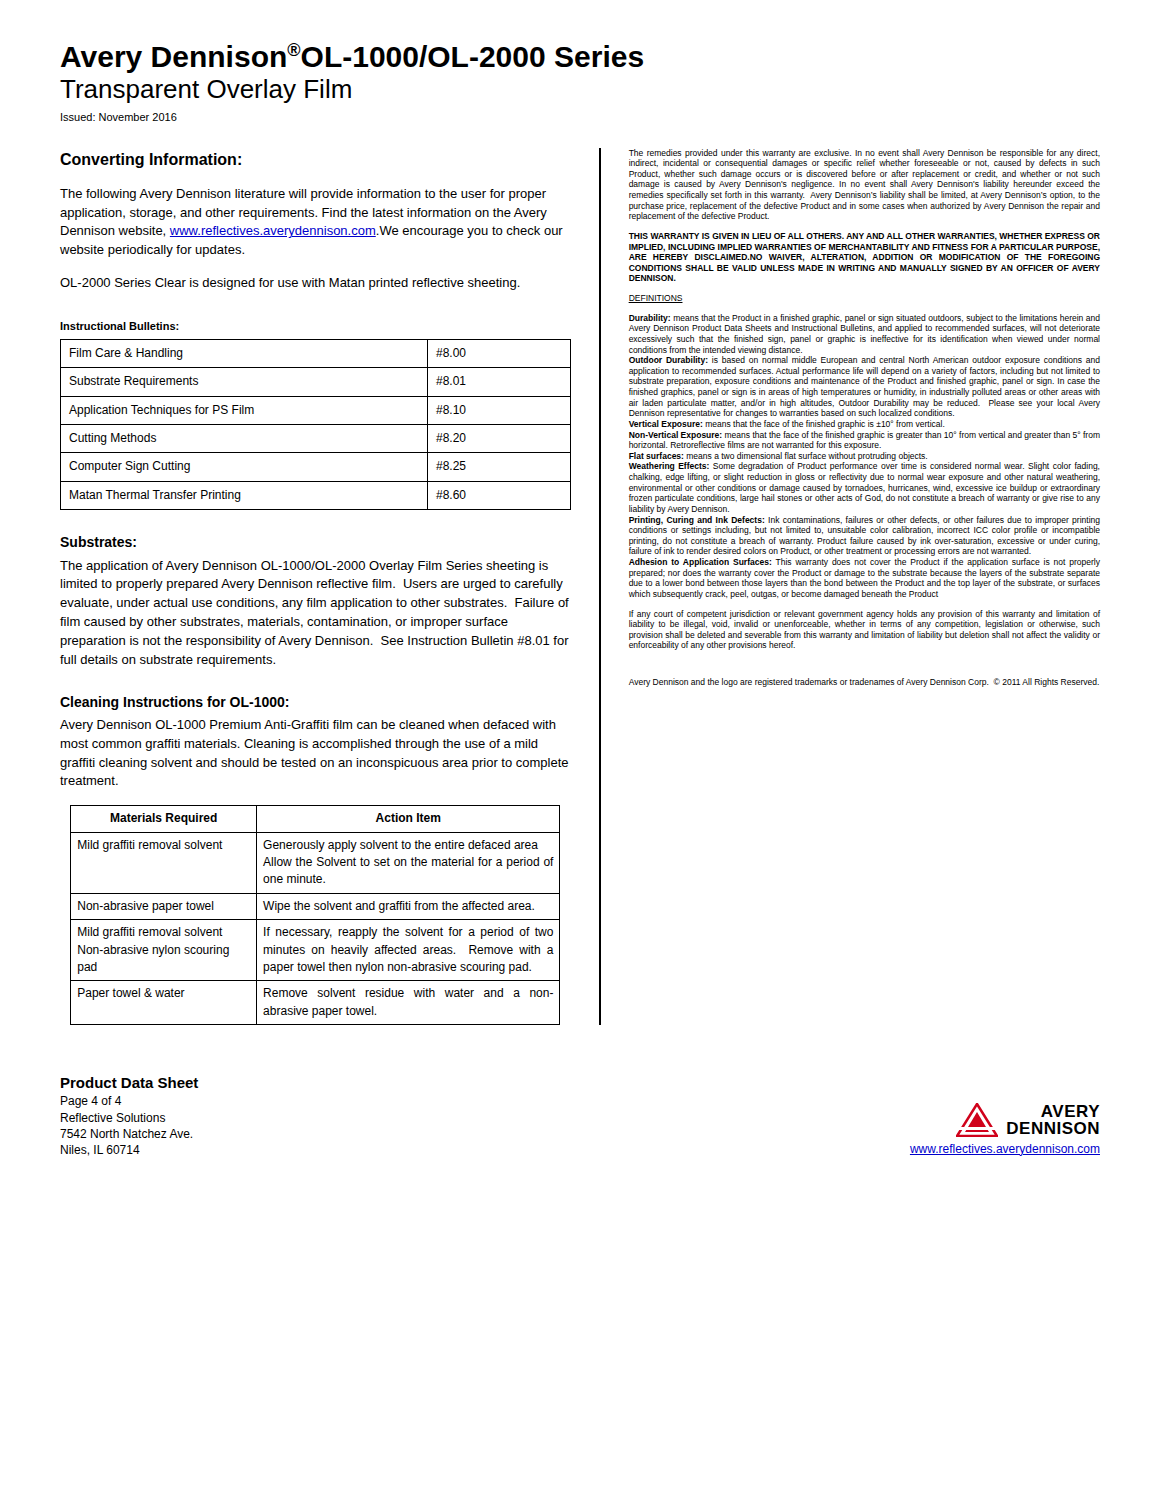Avery Dennison®OL-1000/OL-2000 Series
Transparent Overlay Film
Issued: November 2016
Converting Information:
The following Avery Dennison literature will provide information to the user for proper application, storage, and other requirements. Find the latest information on the Avery Dennison website, www.reflectives.averydennison.com.We encourage you to check our website periodically for updates.
OL-2000 Series Clear is designed for use with Matan printed reflective sheeting.
Instructional Bulletins:
| Film Care & Handling | #8.00 |
| Substrate Requirements | #8.01 |
| Application Techniques for PS Film | #8.10 |
| Cutting Methods | #8.20 |
| Computer Sign Cutting | #8.25 |
| Matan Thermal Transfer Printing | #8.60 |
Substrates:
The application of Avery Dennison OL-1000/OL-2000 Overlay Film Series sheeting is limited to properly prepared Avery Dennison reflective film. Users are urged to carefully evaluate, under actual use conditions, any film application to other substrates. Failure of film caused by other substrates, materials, contamination, or improper surface preparation is not the responsibility of Avery Dennison. See Instruction Bulletin #8.01 for full details on substrate requirements.
Cleaning Instructions for OL-1000:
Avery Dennison OL-1000 Premium Anti-Graffiti film can be cleaned when defaced with most common graffiti materials. Cleaning is accomplished through the use of a mild graffiti cleaning solvent and should be tested on an inconspicuous area prior to complete treatment.
| Materials Required | Action Item |
| --- | --- |
| Mild graffiti removal solvent | Generously apply solvent to the entire defaced area Allow the Solvent to set on the material for a period of one minute. |
| Non-abrasive paper towel | Wipe the solvent and graffiti from the affected area. |
| Mild graffiti removal solvent Non-abrasive nylon scouring pad | If necessary, reapply the solvent for a period of two minutes on heavily affected areas. Remove with a paper towel then nylon non-abrasive scouring pad. |
| Paper towel & water | Remove solvent residue with water and a non-abrasive paper towel. |
The remedies provided under this warranty are exclusive. In no event shall Avery Dennison be responsible for any direct, indirect, incidental or consequential damages or specific relief whether foreseeable or not, caused by defects in such Product, whether such damage occurs or is discovered before or after replacement or credit, and whether or not such damage is caused by Avery Dennison's negligence. In no event shall Avery Dennison's liability hereunder exceed the remedies specifically set forth in this warranty. Avery Dennison’s liability shall be limited, at Avery Dennison’s option, to the purchase price, replacement of the defective Product and in some cases when authorized by Avery Dennison the repair and replacement of the defective Product.
THIS WARRANTY IS GIVEN IN LIEU OF ALL OTHERS. ANY AND ALL OTHER WARRANTIES, WHETHER EXPRESS OR IMPLIED, INCLUDING IMPLIED WARRANTIES OF MERCHANTABILITY AND FITNESS FOR A PARTICULAR PURPOSE, ARE HEREBY DISCLAIMED.NO WAIVER, ALTERATION, ADDITION OR MODIFICATION OF THE FOREGOING CONDITIONS SHALL BE VALID UNLESS MADE IN WRITING AND MANUALLY SIGNED BY AN OFFICER OF AVERY DENNISON.
DEFINITIONS
Durability: means that the Product in a finished graphic, panel or sign situated outdoors, subject to the limitations herein and Avery Dennison Product Data Sheets and Instructional Bulletins, and applied to recommended surfaces, will not deteriorate excessively such that the finished sign, panel or graphic is ineffective for its identification when viewed under normal conditions from the intended viewing distance.
Outdoor Durability: is based on normal middle European and central North American outdoor exposure conditions and application to recommended surfaces. Actual performance life will depend on a variety of factors, including but not limited to substrate preparation, exposure conditions and maintenance of the Product and finished graphic, panel or sign. In case the finished graphics, panel or sign is in areas of high temperatures or humidity, in industrially polluted areas or other areas with air laden particulate matter, and/or in high altitudes, Outdoor Durability may be reduced. Please see your local Avery Dennison representative for changes to warranties based on such localized conditions.
Vertical Exposure: means that the face of the finished graphic is ±10° from vertical.
Non-Vertical Exposure: means that the face of the finished graphic is greater than 10° from vertical and greater than 5° from horizontal. Retroreflective films are not warranted for this exposure.
Flat surfaces: means a two dimensional flat surface without protruding objects.
Weathering Effects: Some degradation of Product performance over time is considered normal wear. Slight color fading, chalking, edge lifting, or slight reduction in gloss or reflectivity due to normal wear exposure and other natural weathering, environmental or other conditions or damage caused by tornadoes, hurricanes, wind, excessive ice buildup or extraordinary frozen particulate conditions, large hail stones or other acts of God, do not constitute a breach of warranty or give rise to any liability by Avery Dennison.
Printing, Curing and Ink Defects: Ink contaminations, failures or other defects, or other failures due to improper printing conditions or settings including, but not limited to, unsuitable color calibration, incorrect ICC color profile or incompatible printing, do not constitute a breach of warranty. Product failure caused by ink over-saturation, excessive or under curing, failure of ink to render desired colors on Product, or other treatment or processing errors are not warranted.
Adhesion to Application Surfaces: This warranty does not cover the Product if the application surface is not properly prepared; nor does the warranty cover the Product or damage to the substrate because the layers of the substrate separate due to a lower bond between those layers than the bond between the Product and the top layer of the substrate, or surfaces which subsequently crack, peel, outgas, or become damaged beneath the Product
If any court of competent jurisdiction or relevant government agency holds any provision of this warranty and limitation of liability to be illegal, void, invalid or unenforceable, whether in terms of any competition, legislation or otherwise, such provision shall be deleted and severable from this warranty and limitation of liability but deletion shall not affect the validity or enforceability of any other provisions hereof.
Avery Dennison and the logo are registered trademarks or tradenames of Avery Dennison Corp. © 2011 All Rights Reserved.
Product Data Sheet
Page 4 of 4
Reflective Solutions
7542 North Natchez Ave.
Niles, IL 60714
AVERY DENNISON
www.reflectives.averydennison.com